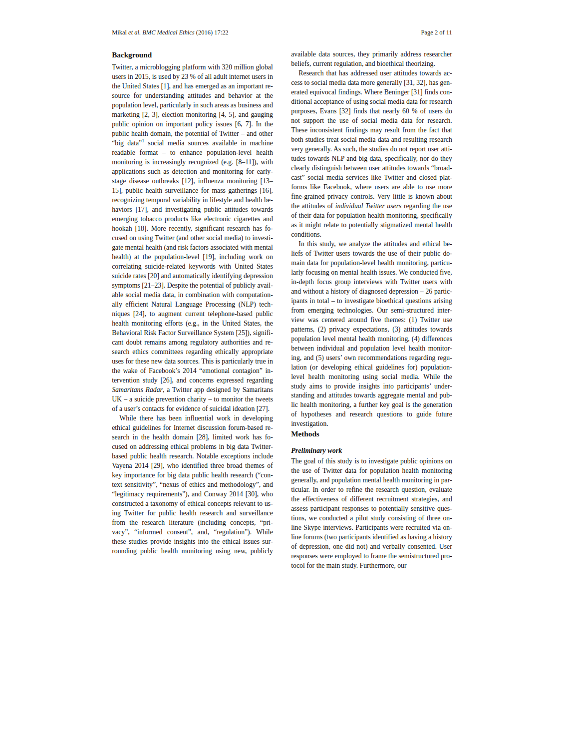Mikal et al. BMC Medical Ethics (2016) 17:22
Page 2 of 11
Background
Twitter, a microblogging platform with 320 million global users in 2015, is used by 23 % of all adult internet users in the United States [1], and has emerged as an important resource for understanding attitudes and behavior at the population level, particularly in such areas as business and marketing [2, 3], election monitoring [4, 5], and gauging public opinion on important policy issues [6, 7]. In the public health domain, the potential of Twitter – and other “big data”1 social media sources available in machine readable format – to enhance population-level health monitoring is increasingly recognized (e.g. [8–11]), with applications such as detection and monitoring for early-stage disease outbreaks [12], influenza monitoring [13–15], public health surveillance for mass gatherings [16], recognizing temporal variability in lifestyle and health behaviors [17], and investigating public attitudes towards emerging tobacco products like electronic cigarettes and hookah [18]. More recently, significant research has focused on using Twitter (and other social media) to investigate mental health (and risk factors associated with mental health) at the population-level [19], including work on correlating suicide-related keywords with United States suicide rates [20] and automatically identifying depression symptoms [21–23]. Despite the potential of publicly available social media data, in combination with computationally efficient Natural Language Processing (NLP) techniques [24], to augment current telephone-based public health monitoring efforts (e.g., in the United States, the Behavioral Risk Factor Surveillance System [25]), significant doubt remains among regulatory authorities and research ethics committees regarding ethically appropriate uses for these new data sources. This is particularly true in the wake of Facebook’s 2014 “emotional contagion” intervention study [26], and concerns expressed regarding Samaritans Radar, a Twitter app designed by Samaritans UK – a suicide prevention charity – to monitor the tweets of a user’s contacts for evidence of suicidal ideation [27].
While there has been influential work in developing ethical guidelines for Internet discussion forum-based research in the health domain [28], limited work has focused on addressing ethical problems in big data Twitter-based public health research. Notable exceptions include Vayena 2014 [29], who identified three broad themes of key importance for big data public health research (“context sensitivity”, “nexus of ethics and methodology”, and “legitimacy requirements”), and Conway 2014 [30], who constructed a taxonomy of ethical concepts relevant to using Twitter for public health research and surveillance from the research literature (including concepts, “privacy”, “informed consent”, and, “regulation”). While these studies provide insights into the ethical issues surrounding public health monitoring using new, publicly available data sources, they primarily address researcher beliefs, current regulation, and bioethical theorizing.
Research that has addressed user attitudes towards access to social media data more generally [31, 32], has generated equivocal findings. Where Beninger [31] finds conditional acceptance of using social media data for research purposes, Evans [32] finds that nearly 60 % of users do not support the use of social media data for research. These inconsistent findings may result from the fact that both studies treat social media data and resulting research very generally. As such, the studies do not report user attitudes towards NLP and big data, specifically, nor do they clearly distinguish between user attitudes towards “broadcast” social media services like Twitter and closed platforms like Facebook, where users are able to use more fine-grained privacy controls. Very little is known about the attitudes of individual Twitter users regarding the use of their data for population health monitoring, specifically as it might relate to potentially stigmatized mental health conditions.
In this study, we analyze the attitudes and ethical beliefs of Twitter users towards the use of their public domain data for population-level health monitoring, particularly focusing on mental health issues. We conducted five, in-depth focus group interviews with Twitter users with and without a history of diagnosed depression – 26 participants in total – to investigate bioethical questions arising from emerging technologies. Our semi-structured interview was centered around five themes: (1) Twitter use patterns, (2) privacy expectations, (3) attitudes towards population level mental health monitoring, (4) differences between individual and population level health monitoring, and (5) users’ own recommendations regarding regulation (or developing ethical guidelines for) population-level health monitoring using social media. While the study aims to provide insights into participants’ understanding and attitudes towards aggregate mental and public health monitoring, a further key goal is the generation of hypotheses and research questions to guide future investigation.
Methods
Preliminary work
The goal of this study is to investigate public opinions on the use of Twitter data for population health monitoring generally, and population mental health monitoring in particular. In order to refine the research question, evaluate the effectiveness of different recruitment strategies, and assess participant responses to potentially sensitive questions, we conducted a pilot study consisting of three online Skype interviews. Participants were recruited via online forums (two participants identified as having a history of depression, one did not) and verbally consented. User responses were employed to frame the semistructured protocol for the main study. Furthermore, our